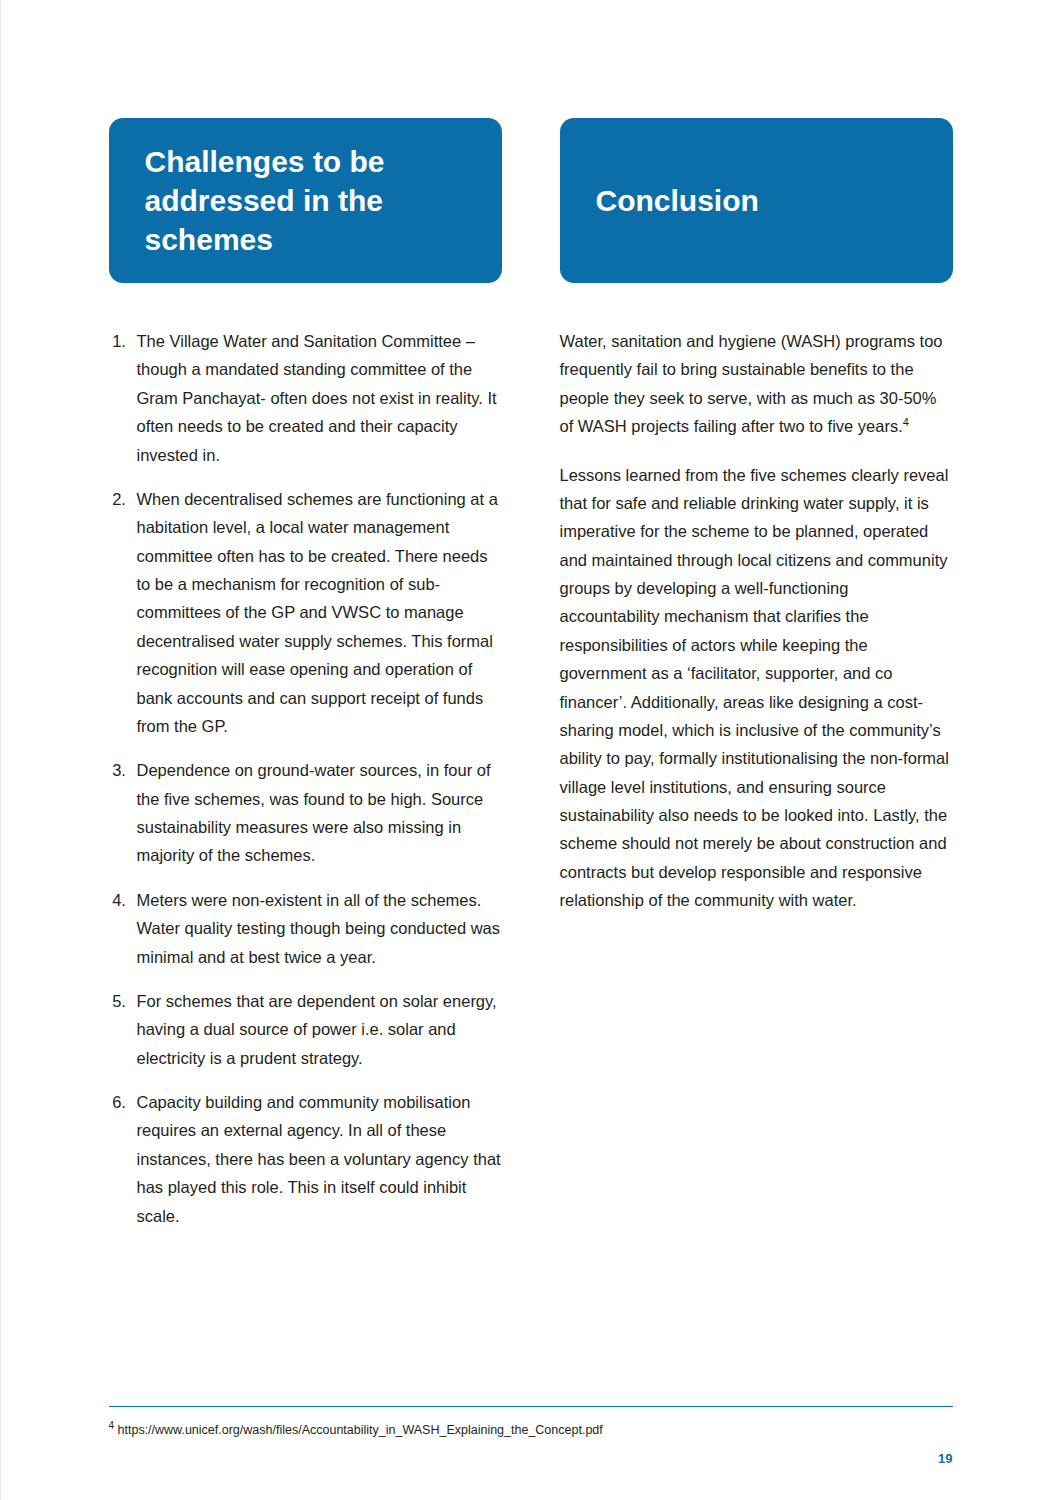Challenges to be addressed in the schemes
The Village Water and Sanitation Committee – though a mandated standing committee of the Gram Panchayat- often does not exist in reality. It often needs to be created and their capacity invested in.
When decentralised schemes are functioning at a habitation level, a local water management committee often has to be created. There needs to be a mechanism for recognition of sub-committees of the GP and VWSC to manage decentralised water supply schemes. This formal recognition will ease opening and operation of bank accounts and can support receipt of funds from the GP.
Dependence on ground-water sources, in four of the five schemes, was found to be high. Source sustainability measures were also missing in majority of the schemes.
Meters were non-existent in all of the schemes. Water quality testing though being conducted was minimal and at best twice a year.
For schemes that are dependent on solar energy, having a dual source of power i.e. solar and electricity is a prudent strategy.
Capacity building and community mobilisation requires an external agency. In all of these instances, there has been a voluntary agency that has played this role. This in itself could inhibit scale.
Conclusion
Water, sanitation and hygiene (WASH) programs too frequently fail to bring sustainable benefits to the people they seek to serve, with as much as 30-50% of WASH projects failing after two to five years.4
Lessons learned from the five schemes clearly reveal that for safe and reliable drinking water supply, it is imperative for the scheme to be planned, operated and maintained through local citizens and community groups by developing a well-functioning accountability mechanism that clarifies the responsibilities of actors while keeping the government as a ‘facilitator, supporter, and co financer’. Additionally, areas like designing a cost-sharing model, which is inclusive of the community’s ability to pay, formally institutionalising the non-formal village level institutions, and ensuring source sustainability also needs to be looked into. Lastly, the scheme should not merely be about construction and contracts but develop responsible and responsive relationship of the community with water.
4 https://www.unicef.org/wash/files/Accountability_in_WASH_Explaining_the_Concept.pdf
19